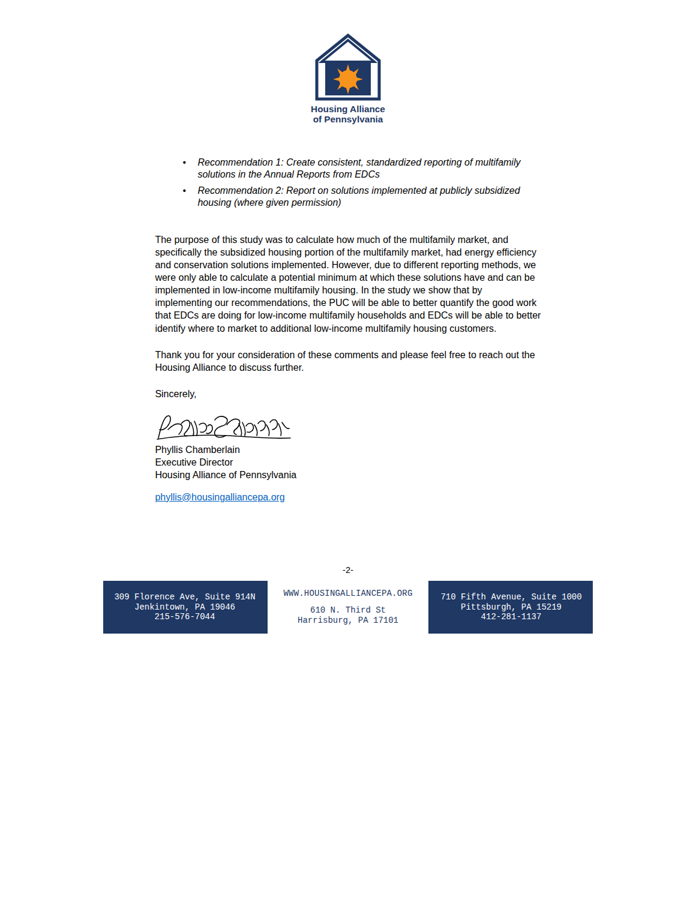Housing Alliance
of Pennsylvania
Recommendation 1: Create consistent, standardized reporting of multifamily solutions in the Annual Reports from EDCs
Recommendation 2: Report on solutions implemented at publicly subsidized housing (where given permission)
The purpose of this study was to calculate how much of the multifamily market, and specifically the subsidized housing portion of the multifamily market, had energy efficiency and conservation solutions implemented. However, due to different reporting methods, we were only able to calculate a potential minimum at which these solutions have and can be implemented in low-income multifamily housing. In the study we show that by implementing our recommendations, the PUC will be able to better quantify the good work that EDCs are doing for low-income multifamily households and EDCs will be able to better identify where to market to additional low-income multifamily housing customers.
Thank you for your consideration of these comments and please feel free to reach out the Housing Alliance to discuss further.
Sincerely,
Phyllis Chamberlain
Executive Director
Housing Alliance of Pennsylvania
phyllis@housingalliancepa.org
-2-
309 Florence Ave, Suite 914N
Jenkintown, PA 19046
215-576-7044
WWW.HOUSINGALLIANCEPA.ORG
610 N. Third St
Harrisburg, PA 17101
710 Fifth Avenue, Suite 1000
Pittsburgh, PA 15219
412-281-1137